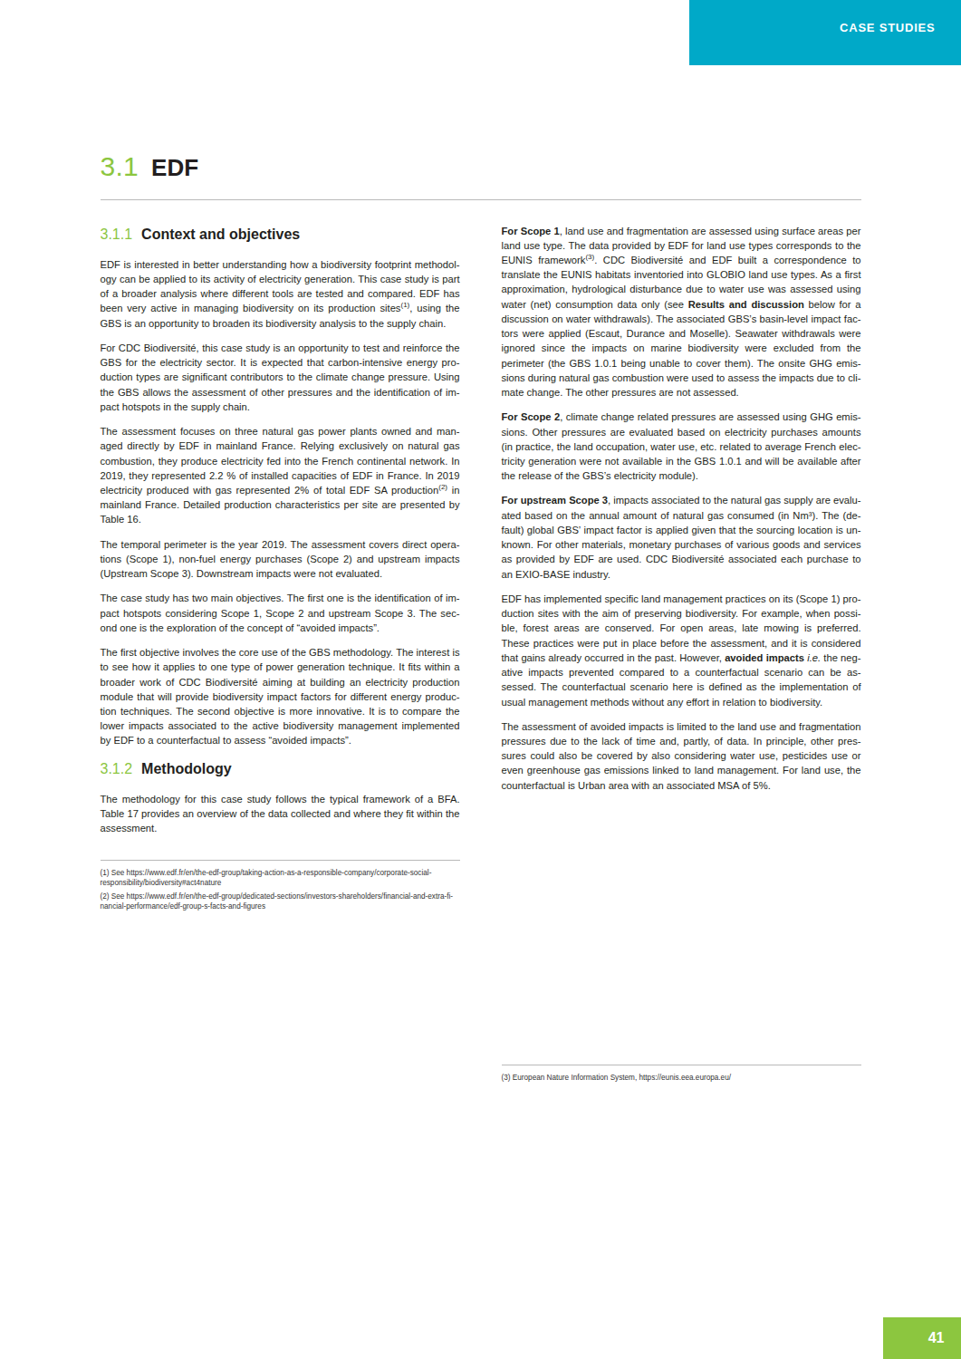CASE STUDIES
3.1 EDF
3.1.1 Context and objectives
EDF is interested in better understanding how a biodiversity footprint methodology can be applied to its activity of electricity generation. This case study is part of a broader analysis where different tools are tested and compared. EDF has been very active in managing biodiversity on its production sites(1), using the GBS is an opportunity to broaden its biodiversity analysis to the supply chain.
For CDC Biodiversité, this case study is an opportunity to test and reinforce the GBS for the electricity sector. It is expected that carbon-intensive energy production types are significant contributors to the climate change pressure. Using the GBS allows the assessment of other pressures and the identification of impact hotspots in the supply chain.
The assessment focuses on three natural gas power plants owned and managed directly by EDF in mainland France. Relying exclusively on natural gas combustion, they produce electricity fed into the French continental network. In 2019, they represented 2.2 % of installed capacities of EDF in France. In 2019 electricity produced with gas represented 2% of total EDF SA production(2) in mainland France. Detailed production characteristics per site are presented by Table 16.
The temporal perimeter is the year 2019. The assessment covers direct operations (Scope 1), non-fuel energy purchases (Scope 2) and upstream impacts (Upstream Scope 3). Downstream impacts were not evaluated.
The case study has two main objectives. The first one is the identification of impact hotspots considering Scope 1, Scope 2 and upstream Scope 3. The second one is the exploration of the concept of “avoided impacts”.
The first objective involves the core use of the GBS methodology. The interest is to see how it applies to one type of power generation technique. It fits within a broader work of CDC Biodiversité aiming at building an electricity production module that will provide biodiversity impact factors for different energy production techniques. The second objective is more innovative. It is to compare the lower impacts associated to the active biodiversity management implemented by EDF to a counterfactual to assess “avoided impacts”.
3.1.2 Methodology
The methodology for this case study follows the typical framework of a BFA. Table 17 provides an overview of the data collected and where they fit within the assessment.
(1) See https://www.edf.fr/en/the-edf-group/taking-action-as-a-responsible-company/corporate-social-responsibility/biodiversity#act4nature
(2) See https://www.edf.fr/en/the-edf-group/dedicated-sections/investors-shareholders/financial-and-extra-financial-performance/edf-group-s-facts-and-figures
For Scope 1, land use and fragmentation are assessed using surface areas per land use type. The data provided by EDF for land use types corresponds to the EUNIS framework(3). CDC Biodiversité and EDF built a correspondence to translate the EUNIS habitats inventoried into GLOBIO land use types. As a first approximation, hydrological disturbance due to water use was assessed using water (net) consumption data only (see Results and discussion below for a discussion on water withdrawals). The associated GBS’s basin-level impact factors were applied (Escaut, Durance and Moselle). Seawater withdrawals were ignored since the impacts on marine biodiversity were excluded from the perimeter (the GBS 1.0.1 being unable to cover them). The onsite GHG emissions during natural gas combustion were used to assess the impacts due to climate change. The other pressures are not assessed.
For Scope 2, climate change related pressures are assessed using GHG emissions. Other pressures are evaluated based on electricity purchases amounts (in practice, the land occupation, water use, etc. related to average French electricity generation were not available in the GBS 1.0.1 and will be available after the release of the GBS’s electricity module).
For upstream Scope 3, impacts associated to the natural gas supply are evaluated based on the annual amount of natural gas consumed (in Nm³). The (default) global GBS’ impact factor is applied given that the sourcing location is unknown. For other materials, monetary purchases of various goods and services as provided by EDF are used. CDC Biodiversité associated each purchase to an EXIO-BASE industry.
EDF has implemented specific land management practices on its (Scope 1) production sites with the aim of preserving biodiversity. For example, when possible, forest areas are conserved. For open areas, late mowing is preferred. These practices were put in place before the assessment, and it is considered that gains already occurred in the past. However, avoided impacts i.e. the negative impacts prevented compared to a counterfactual scenario can be assessed. The counterfactual scenario here is defined as the implementation of usual management methods without any effort in relation to biodiversity.
The assessment of avoided impacts is limited to the land use and fragmentation pressures due to the lack of time and, partly, of data. In principle, other pressures could also be covered by also considering water use, pesticides use or even greenhouse gas emissions linked to land management. For land use, the counterfactual is Urban area with an associated MSA of 5%.
(3) European Nature Information System, https://eunis.eea.europa.eu/
41